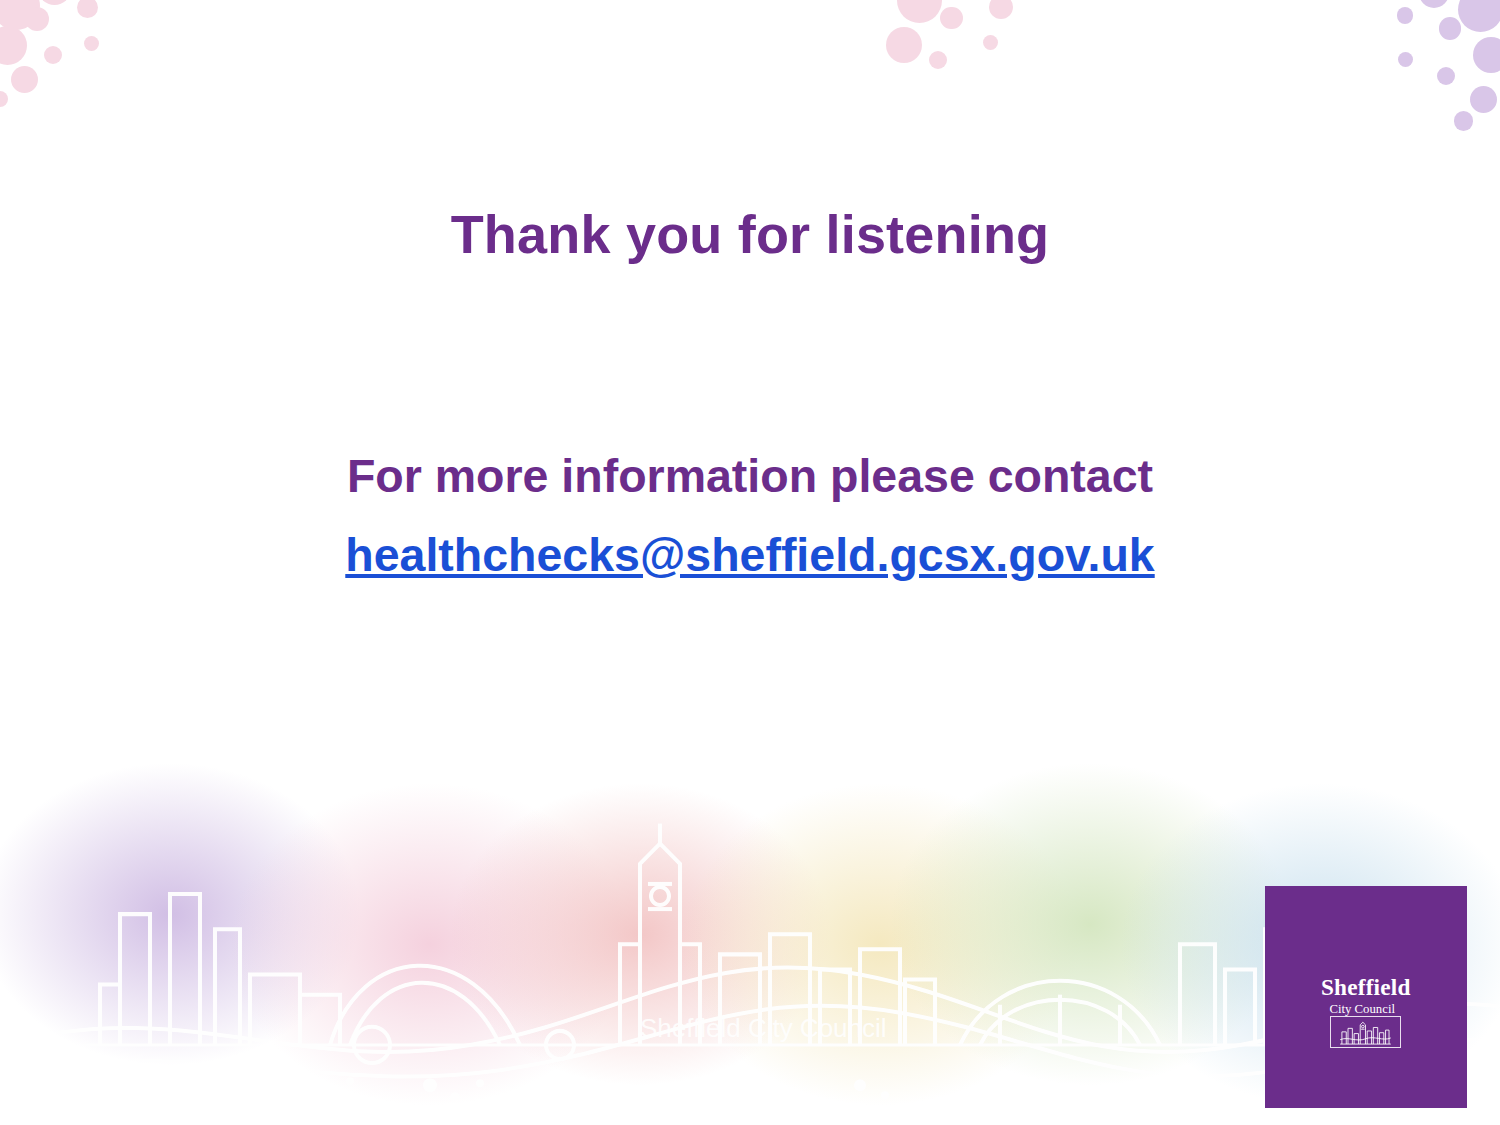Thank you for listening
For more information please contact
healthchecks@sheffield.gcsx.gov.uk
Sheffield City Council
Sheffield
City Council